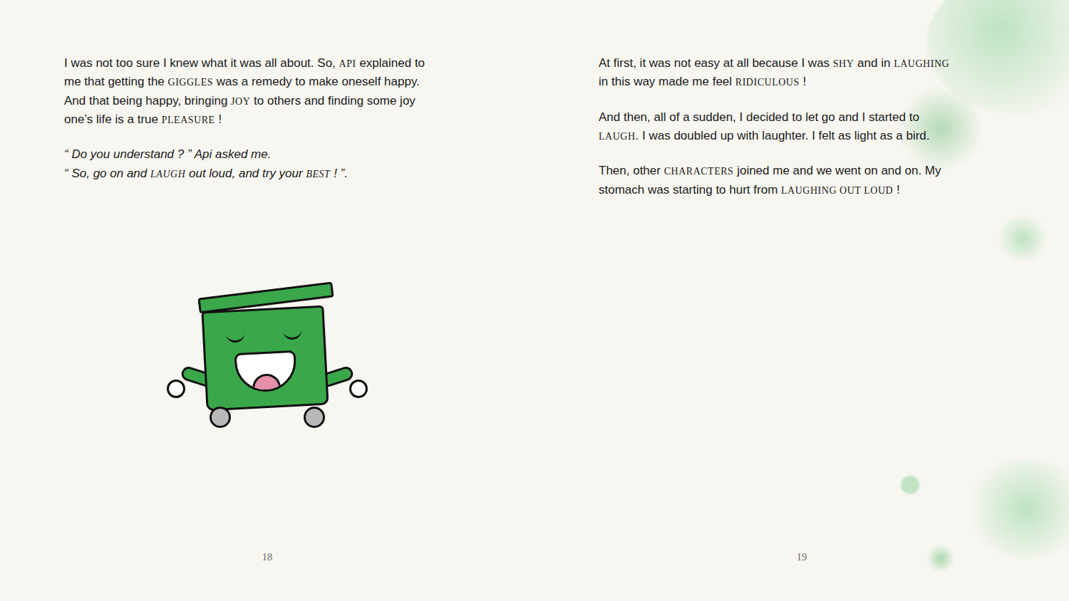I was not too sure I knew what it was all about. So, Api explained to me that getting the giggles was a remedy to make oneself happy. And that being happy, bringing joy to others and finding some joy one’s life is a true pleasure !
“ Do you understand ? ” Api asked me.
“ So, go on and laugh out loud, and try your best ! ”.
18
At first, it was not easy at all because I was shy and in laughing in this way made me feel ridiculous !
And then, all of a sudden, I decided to let go and I started to laugh. I was doubled up with laughter. I felt as light as a bird.
Then, other characters joined me and we went on and on. My stomach was starting to hurt from laughing out loud !
19